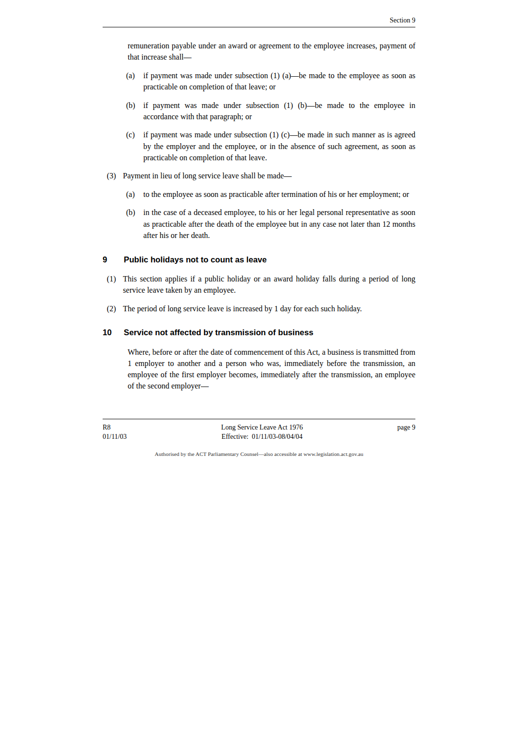Section 9
remuneration payable under an award or agreement to the employee increases, payment of that increase shall—
(a) if payment was made under subsection (1) (a)—be made to the employee as soon as practicable on completion of that leave; or
(b) if payment was made under subsection (1) (b)—be made to the employee in accordance with that paragraph; or
(c) if payment was made under subsection (1) (c)—be made in such manner as is agreed by the employer and the employee, or in the absence of such agreement, as soon as practicable on completion of that leave.
(3) Payment in lieu of long service leave shall be made—
(a) to the employee as soon as practicable after termination of his or her employment; or
(b) in the case of a deceased employee, to his or her legal personal representative as soon as practicable after the death of the employee but in any case not later than 12 months after his or her death.
9 Public holidays not to count as leave
(1) This section applies if a public holiday or an award holiday falls during a period of long service leave taken by an employee.
(2) The period of long service leave is increased by 1 day for each such holiday.
10 Service not affected by transmission of business
Where, before or after the date of commencement of this Act, a business is transmitted from 1 employer to another and a person who was, immediately before the transmission, an employee of the first employer becomes, immediately after the transmission, an employee of the second employer—
R8
01/11/03
Long Service Leave Act 1976
Effective: 01/11/03-08/04/04
page 9
Authorised by the ACT Parliamentary Counsel—also accessible at www.legislation.act.gov.au